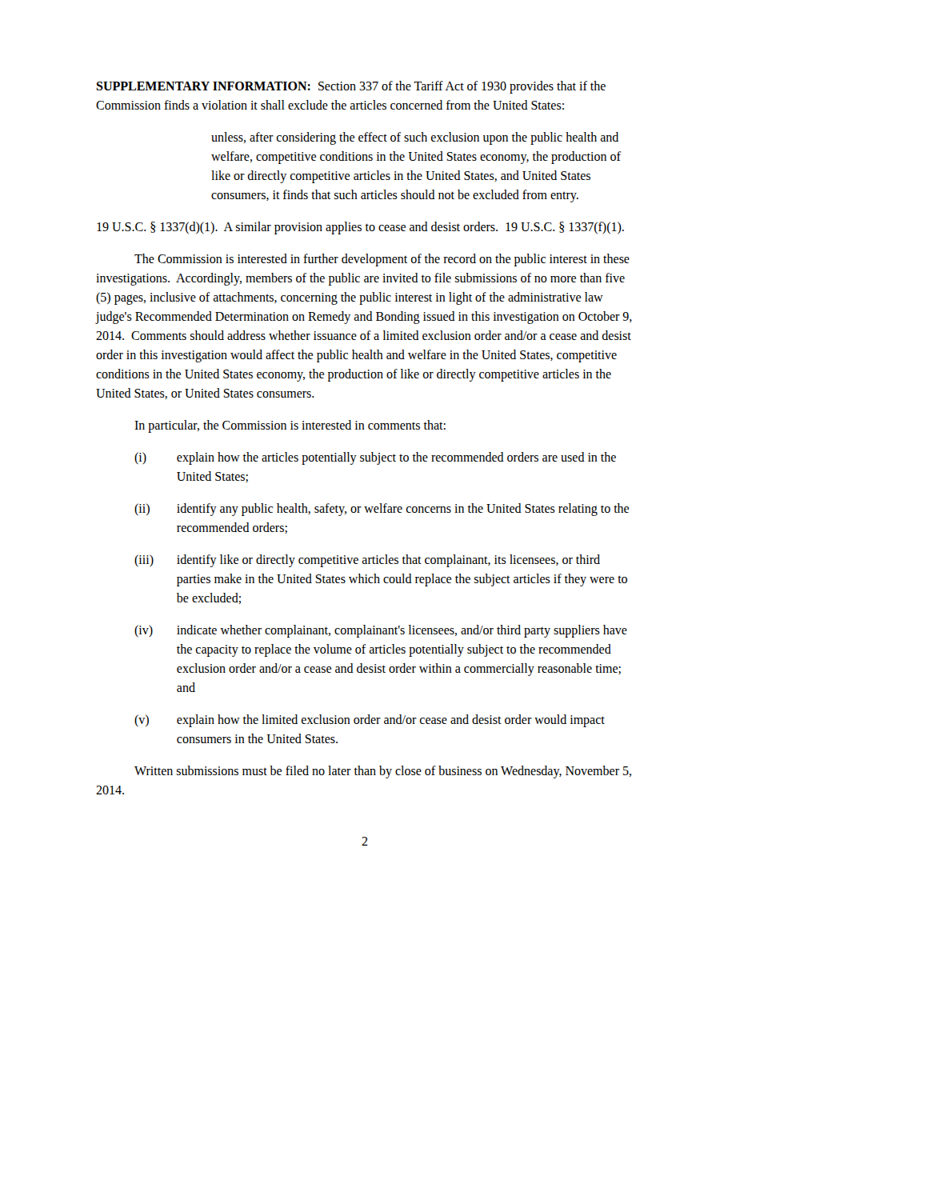SUPPLEMENTARY INFORMATION: Section 337 of the Tariff Act of 1930 provides that if the Commission finds a violation it shall exclude the articles concerned from the United States:
unless, after considering the effect of such exclusion upon the public health and welfare, competitive conditions in the United States economy, the production of like or directly competitive articles in the United States, and United States consumers, it finds that such articles should not be excluded from entry.
19 U.S.C. § 1337(d)(1). A similar provision applies to cease and desist orders. 19 U.S.C. § 1337(f)(1).
The Commission is interested in further development of the record on the public interest in these investigations. Accordingly, members of the public are invited to file submissions of no more than five (5) pages, inclusive of attachments, concerning the public interest in light of the administrative law judge's Recommended Determination on Remedy and Bonding issued in this investigation on October 9, 2014. Comments should address whether issuance of a limited exclusion order and/or a cease and desist order in this investigation would affect the public health and welfare in the United States, competitive conditions in the United States economy, the production of like or directly competitive articles in the United States, or United States consumers.
In particular, the Commission is interested in comments that:
(i)
explain how the articles potentially subject to the recommended orders are used in the United States;
(ii)
identify any public health, safety, or welfare concerns in the United States relating to the recommended orders;
(iii)
identify like or directly competitive articles that complainant, its licensees, or third parties make in the United States which could replace the subject articles if they were to be excluded;
(iv)
indicate whether complainant, complainant's licensees, and/or third party suppliers have the capacity to replace the volume of articles potentially subject to the recommended exclusion order and/or a cease and desist order within a commercially reasonable time; and
(v)
explain how the limited exclusion order and/or cease and desist order would impact consumers in the United States.
Written submissions must be filed no later than by close of business on Wednesday, November 5, 2014.
2